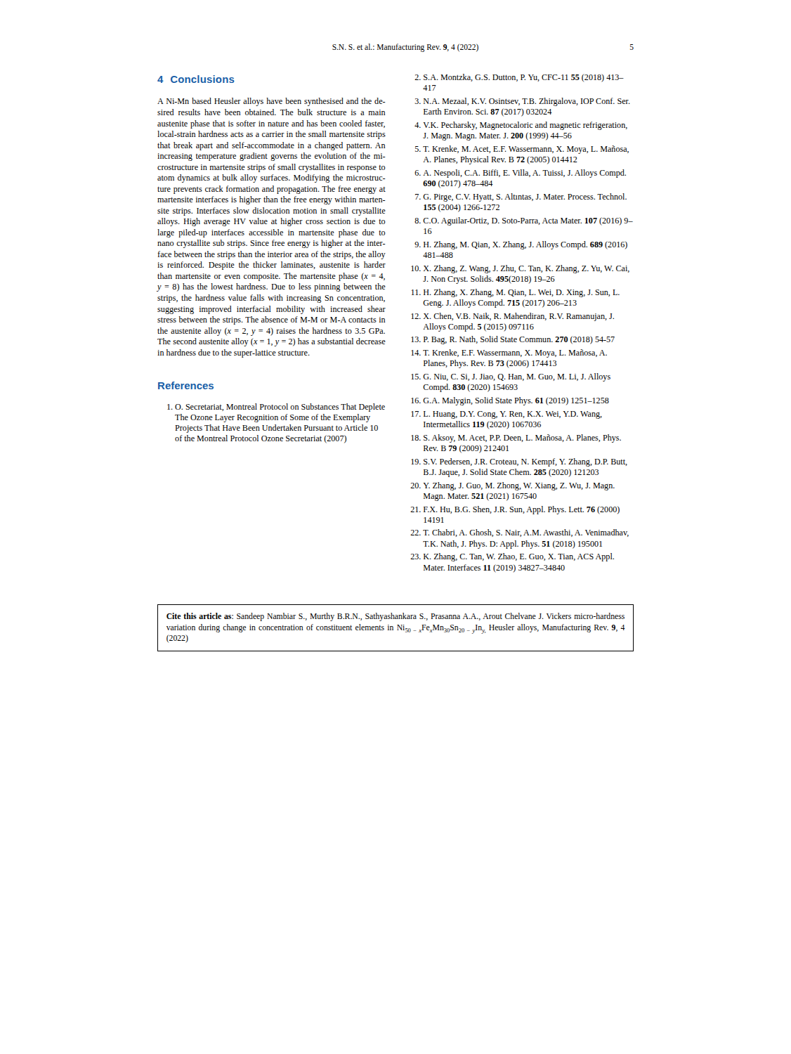S.N. S. et al.: Manufacturing Rev. 9, 4 (2022)
5
4 Conclusions
A Ni-Mn based Heusler alloys have been synthesised and the desired results have been obtained. The bulk structure is a main austenite phase that is softer in nature and has been cooled faster, local-strain hardness acts as a carrier in the small martensite strips that break apart and self-accommodate in a changed pattern. An increasing temperature gradient governs the evolution of the microstructure in martensite strips of small crystallites in response to atom dynamics at bulk alloy surfaces. Modifying the microstructure prevents crack formation and propagation. The free energy at martensite interfaces is higher than the free energy within martensite strips. Interfaces slow dislocation motion in small crystallite alloys. High average HV value at higher cross section is due to large piled-up interfaces accessible in martensite phase due to nano crystallite sub strips. Since free energy is higher at the interface between the strips than the interior area of the strips, the alloy is reinforced. Despite the thicker laminates, austenite is harder than martensite or even composite. The martensite phase (x = 4, y = 8) has the lowest hardness. Due to less pinning between the strips, the hardness value falls with increasing Sn concentration, suggesting improved interfacial mobility with increased shear stress between the strips. The absence of M-M or M-A contacts in the austenite alloy (x = 2, y = 4) raises the hardness to 3.5 GPa. The second austenite alloy (x = 1, y = 2) has a substantial decrease in hardness due to the super-lattice structure.
References
O. Secretariat, Montreal Protocol on Substances That Deplete The Ozone Layer Recognition of Some of the Exemplary Projects That Have Been Undertaken Pursuant to Article 10 of the Montreal Protocol Ozone Secretariat (2007)
S.A. Montzka, G.S. Dutton, P. Yu, CFC-11 55 (2018) 413–417
N.A. Mezaal, K.V. Osintsev, T.B. Zhirgalova, IOP Conf. Ser. Earth Environ. Sci. 87 (2017) 032024
V.K. Pecharsky, Magnetocaloric and magnetic refrigeration, J. Magn. Magn. Mater. J. 200 (1999) 44–56
T. Krenke, M. Acet, E.F. Wassermann, X. Moya, L. Mañosa, A. Planes, Physical Rev. B 72 (2005) 014412
A. Nespoli, C.A. Biffi, E. Villa, A. Tuissi, J. Alloys Compd. 690 (2017) 478–484
G. Pirge, C.V. Hyatt, S. Altıntas, J. Mater. Process. Technol. 155 (2004) 1266-1272
C.O. Aguilar-Ortiz, D. Soto-Parra, Acta Mater. 107 (2016) 9–16
H. Zhang, M. Qian, X. Zhang, J. Alloys Compd. 689 (2016) 481–488
X. Zhang, Z. Wang, J. Zhu, C. Tan, K. Zhang, Z. Yu, W. Cai, J. Non Cryst. Solids. 495(2018) 19–26
H. Zhang, X. Zhang, M. Qian, L. Wei, D. Xing, J. Sun, L. Geng. J. Alloys Compd. 715 (2017) 206–213
X. Chen, V.B. Naik, R. Mahendiran, R.V. Ramanujan, J. Alloys Compd. 5 (2015) 097116
P. Bag, R. Nath, Solid State Commun. 270 (2018) 54-57
T. Krenke, E.F. Wassermann, X. Moya, L. Mañosa, A. Planes, Phys. Rev. B 73 (2006) 174413
G. Niu, C. Si, J. Jiao, Q. Han, M. Guo, M. Li, J. Alloys Compd. 830 (2020) 154693
G.A. Malygin, Solid State Phys. 61 (2019) 1251–1258
L. Huang, D.Y. Cong, Y. Ren, K.X. Wei, Y.D. Wang, Intermetallics 119 (2020) 1067036
S. Aksoy, M. Acet, P.P. Deen, L. Mañosa, A. Planes, Phys. Rev. B 79 (2009) 212401
S.V. Pedersen, J.R. Croteau, N. Kempf, Y. Zhang, D.P. Butt, B.J. Jaque, J. Solid State Chem. 285 (2020) 121203
Y. Zhang, J. Guo, M. Zhong, W. Xiang, Z. Wu, J. Magn. Magn. Mater. 521 (2021) 167540
F.X. Hu, B.G. Shen, J.R. Sun, Appl. Phys. Lett. 76 (2000) 14191
T. Chabri, A. Ghosh, S. Nair, A.M. Awasthi, A. Venimadhav, T.K. Nath, J. Phys. D: Appl. Phys. 51 (2018) 195001
K. Zhang, C. Tan, W. Zhao, E. Guo, X. Tian, ACS Appl. Mater. Interfaces 11 (2019) 34827–34840
Cite this article as: Sandeep Nambiar S., Murthy B.R.N., Sathyashankara S., Prasanna A.A., Arout Chelvane J. Vickers micro-hardness variation during change in concentration of constituent elements in Ni50 − xFexMn30Sn20 − yIny, Heusler alloys, Manufacturing Rev. 9, 4 (2022)